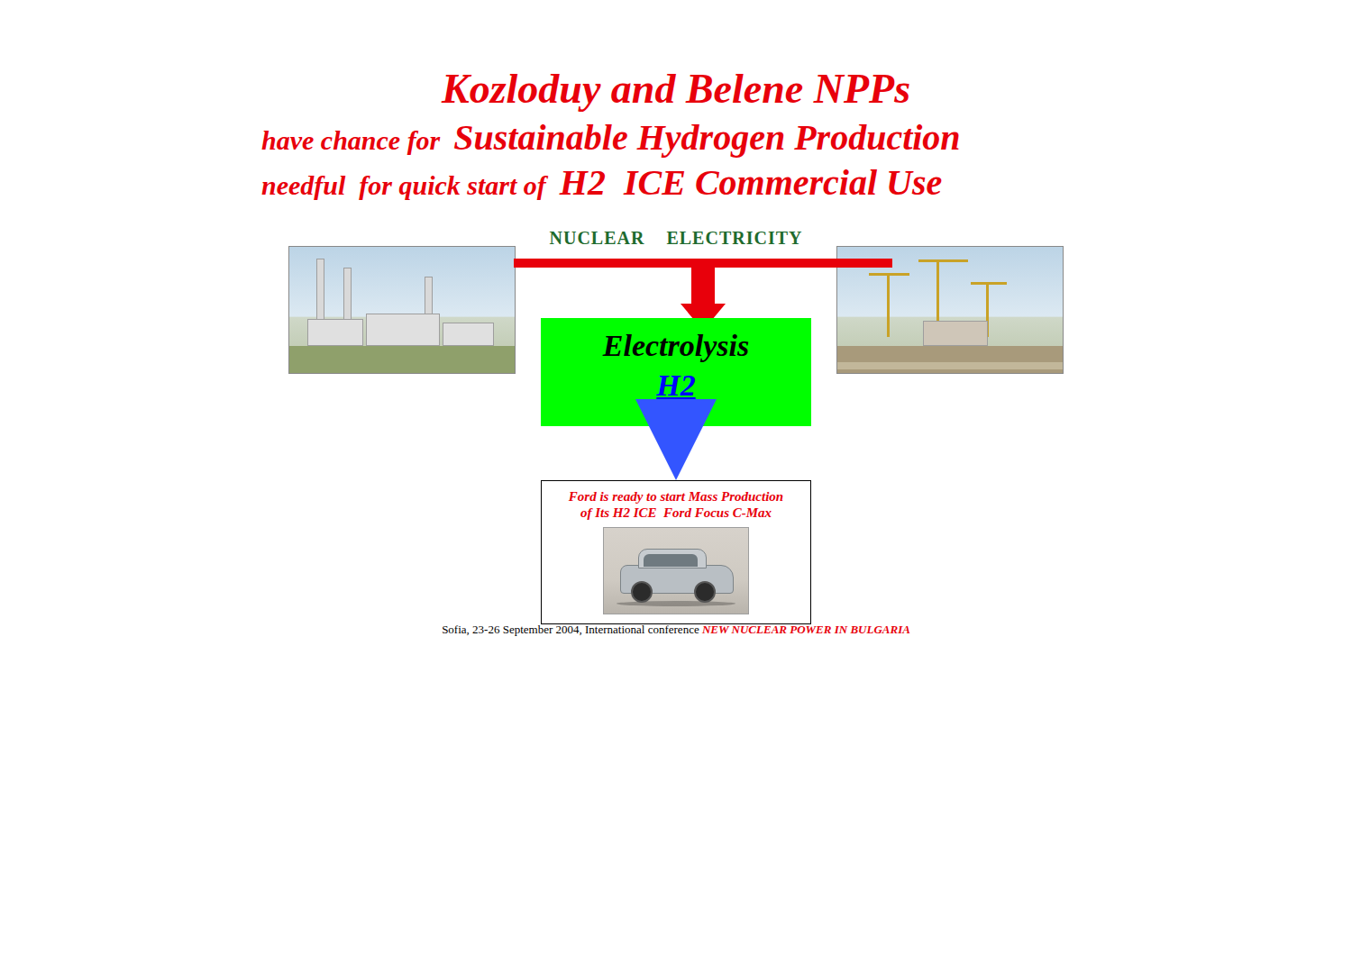Kozloduy and Belene NPPs have chance for Sustainable Hydrogen Production needful for quick start of H2 ICE Commercial Use
NUCLEAR ELECTRICITY
Electrolysis H2
Ford is ready to start Mass Production
of Its H2 ICE Ford Focus C-Max
Sofia, 23-26 September 2004, International conference NEW NUCLEAR POWER IN BULGARIA